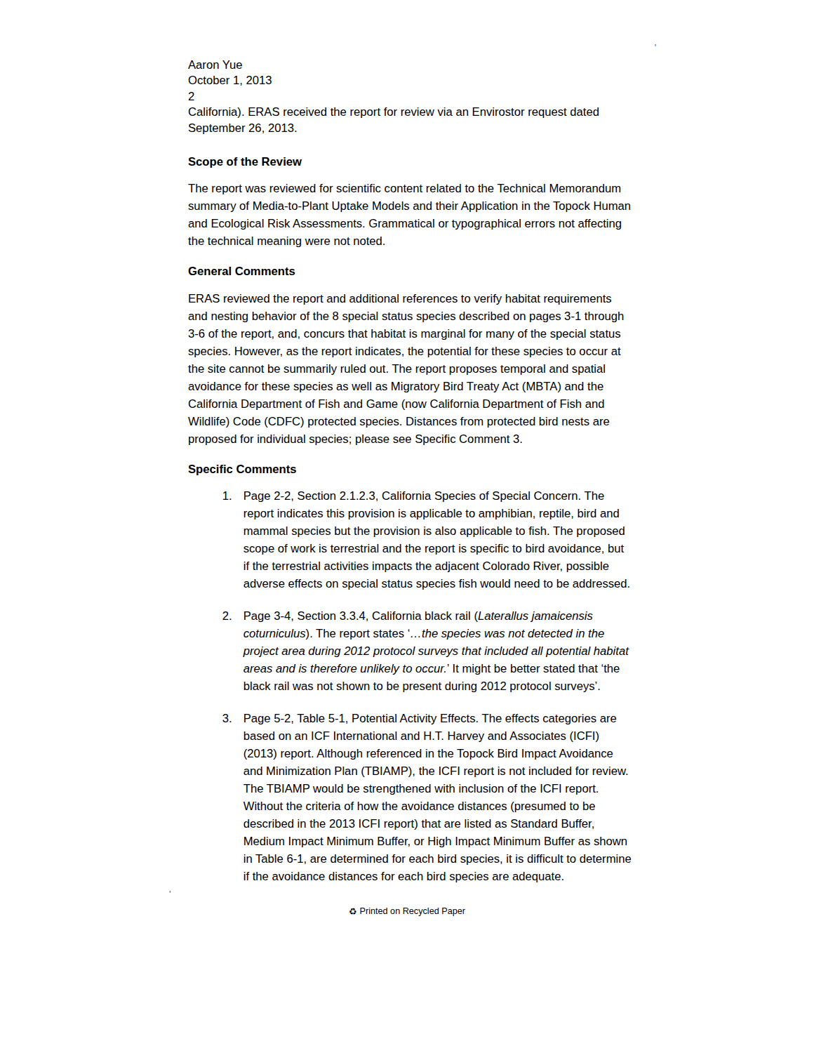'
Aaron Yue October 1, 2013 2 California). ERAS received the report for review via an Envirostor request dated September 26, 2013.
Scope of the Review
The report was reviewed for scientific content related to the Technical Memorandum summary of Media-to-Plant Uptake Models and their Application in the Topock Human and Ecological Risk Assessments. Grammatical or typographical errors not affecting the technical meaning were not noted.
General Comments
ERAS reviewed the report and additional references to verify habitat requirements and nesting behavior of the 8 special status species described on pages 3-1 through 3-6 of the report, and, concurs that habitat is marginal for many of the special status species. However, as the report indicates, the potential for these species to occur at the site cannot be summarily ruled out. The report proposes temporal and spatial avoidance for these species as well as Migratory Bird Treaty Act (MBTA) and the California Department of Fish and Game (now California Department of Fish and Wildlife) Code (CDFC) protected species. Distances from protected bird nests are proposed for individual species; please see Specific Comment 3.
Specific Comments
Page 2-2, Section 2.1.2.3, California Species of Special Concern. The report indicates this provision is applicable to amphibian, reptile, bird and mammal species but the provision is also applicable to fish. The proposed scope of work is terrestrial and the report is specific to bird avoidance, but if the terrestrial activities impacts the adjacent Colorado River, possible adverse effects on special status species fish would need to be addressed.
Page 3-4, Section 3.3.4, California black rail (Laterallus jamaicensis coturniculus). The report states ‘…the species was not detected in the project area during 2012 protocol surveys that included all potential habitat areas and is therefore unlikely to occur.’ It might be better stated that ‘the black rail was not shown to be present during 2012 protocol surveys’.
Page 5-2, Table 5-1, Potential Activity Effects. The effects categories are based on an ICF International and H.T. Harvey and Associates (ICFI) (2013) report. Although referenced in the Topock Bird Impact Avoidance and Minimization Plan (TBIAMP), the ICFI report is not included for review. The TBIAMP would be strengthened with inclusion of the ICFI report. Without the criteria of how the avoidance distances (presumed to be described in the 2013 ICFI report) that are listed as Standard Buffer, Medium Impact Minimum Buffer, or High Impact Minimum Buffer as shown in Table 6-1, are determined for each bird species, it is difficult to determine if the avoidance distances for each bird species are adequate.
'
♻ Printed on Recycled Paper